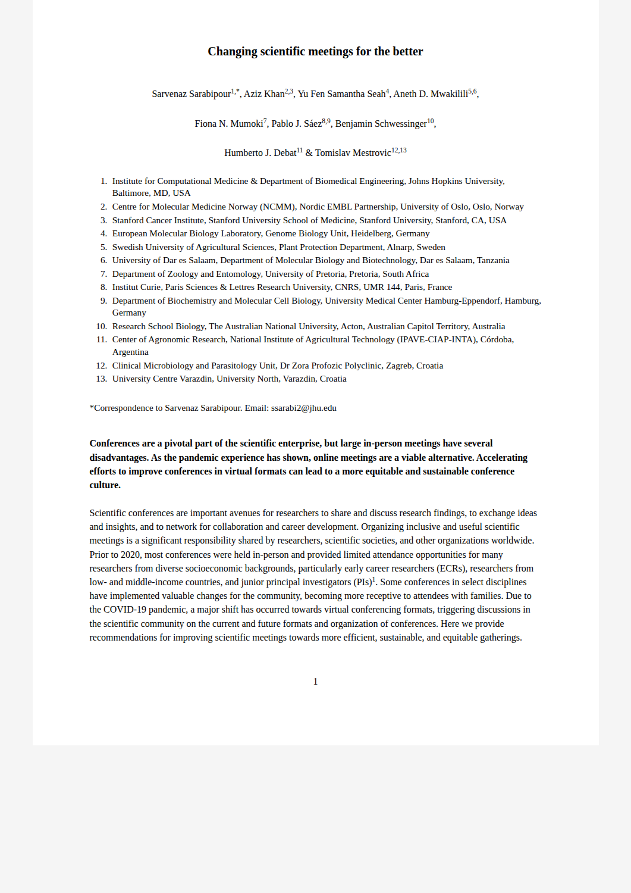Changing scientific meetings for the better
Sarvenaz Sarabipour1,*, Aziz Khan2,3, Yu Fen Samantha Seah4, Aneth D. Mwakilili5,6,
Fiona N. Mumoki7, Pablo J. Sáez8,9, Benjamin Schwessinger10,
Humberto J. Debat11 & Tomislav Mestrovic12,13
Institute for Computational Medicine & Department of Biomedical Engineering, Johns Hopkins University, Baltimore, MD, USA
Centre for Molecular Medicine Norway (NCMM), Nordic EMBL Partnership, University of Oslo, Oslo, Norway
Stanford Cancer Institute, Stanford University School of Medicine, Stanford University, Stanford, CA, USA
European Molecular Biology Laboratory, Genome Biology Unit, Heidelberg, Germany
Swedish University of Agricultural Sciences, Plant Protection Department, Alnarp, Sweden
University of Dar es Salaam, Department of Molecular Biology and Biotechnology, Dar es Salaam, Tanzania
Department of Zoology and Entomology, University of Pretoria, Pretoria, South Africa
Institut Curie, Paris Sciences & Lettres Research University, CNRS, UMR 144, Paris, France
Department of Biochemistry and Molecular Cell Biology, University Medical Center Hamburg-Eppendorf, Hamburg, Germany
Research School Biology, The Australian National University, Acton, Australian Capitol Territory, Australia
Center of Agronomic Research, National Institute of Agricultural Technology (IPAVE-CIAP-INTA), Córdoba, Argentina
Clinical Microbiology and Parasitology Unit, Dr Zora Profozic Polyclinic, Zagreb, Croatia
University Centre Varazdin, University North, Varazdin, Croatia
*Correspondence to Sarvenaz Sarabipour. Email: ssarabi2@jhu.edu
Conferences are a pivotal part of the scientific enterprise, but large in-person meetings have several disadvantages. As the pandemic experience has shown, online meetings are a viable alternative. Accelerating efforts to improve conferences in virtual formats can lead to a more equitable and sustainable conference culture.
Scientific conferences are important avenues for researchers to share and discuss research findings, to exchange ideas and insights, and to network for collaboration and career development. Organizing inclusive and useful scientific meetings is a significant responsibility shared by researchers, scientific societies, and other organizations worldwide. Prior to 2020, most conferences were held in-person and provided limited attendance opportunities for many researchers from diverse socioeconomic backgrounds, particularly early career researchers (ECRs), researchers from low- and middle-income countries, and junior principal investigators (PIs)1. Some conferences in select disciplines have implemented valuable changes for the community, becoming more receptive to attendees with families. Due to the COVID-19 pandemic, a major shift has occurred towards virtual conferencing formats, triggering discussions in the scientific community on the current and future formats and organization of conferences. Here we provide recommendations for improving scientific meetings towards more efficient, sustainable, and equitable gatherings.
1